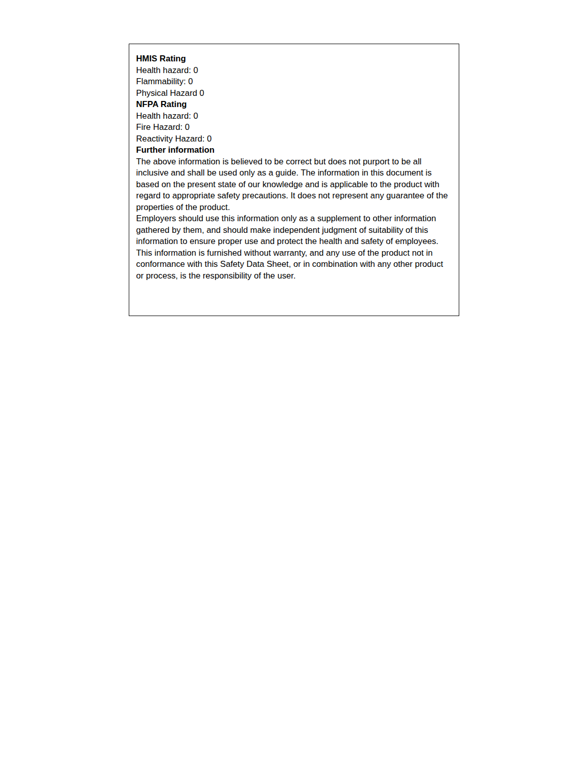HMIS Rating
Health hazard: 0
Flammability: 0
Physical Hazard 0
NFPA Rating
Health hazard: 0
Fire Hazard: 0
Reactivity Hazard: 0
Further information
The above information is believed to be correct but does not purport to be all inclusive and shall be used only as a guide. The information in this document is based on the present state of our knowledge and is applicable to the product with regard to appropriate safety precautions. It does not represent any guarantee of the properties of the product.
Employers should use this information only as a supplement to other information gathered by them, and should make independent judgment of suitability of this information to ensure proper use and protect the health and safety of employees. This information is furnished without warranty, and any use of the product not in conformance with this Safety Data Sheet, or in combination with any other product or process, is the responsibility of the user.